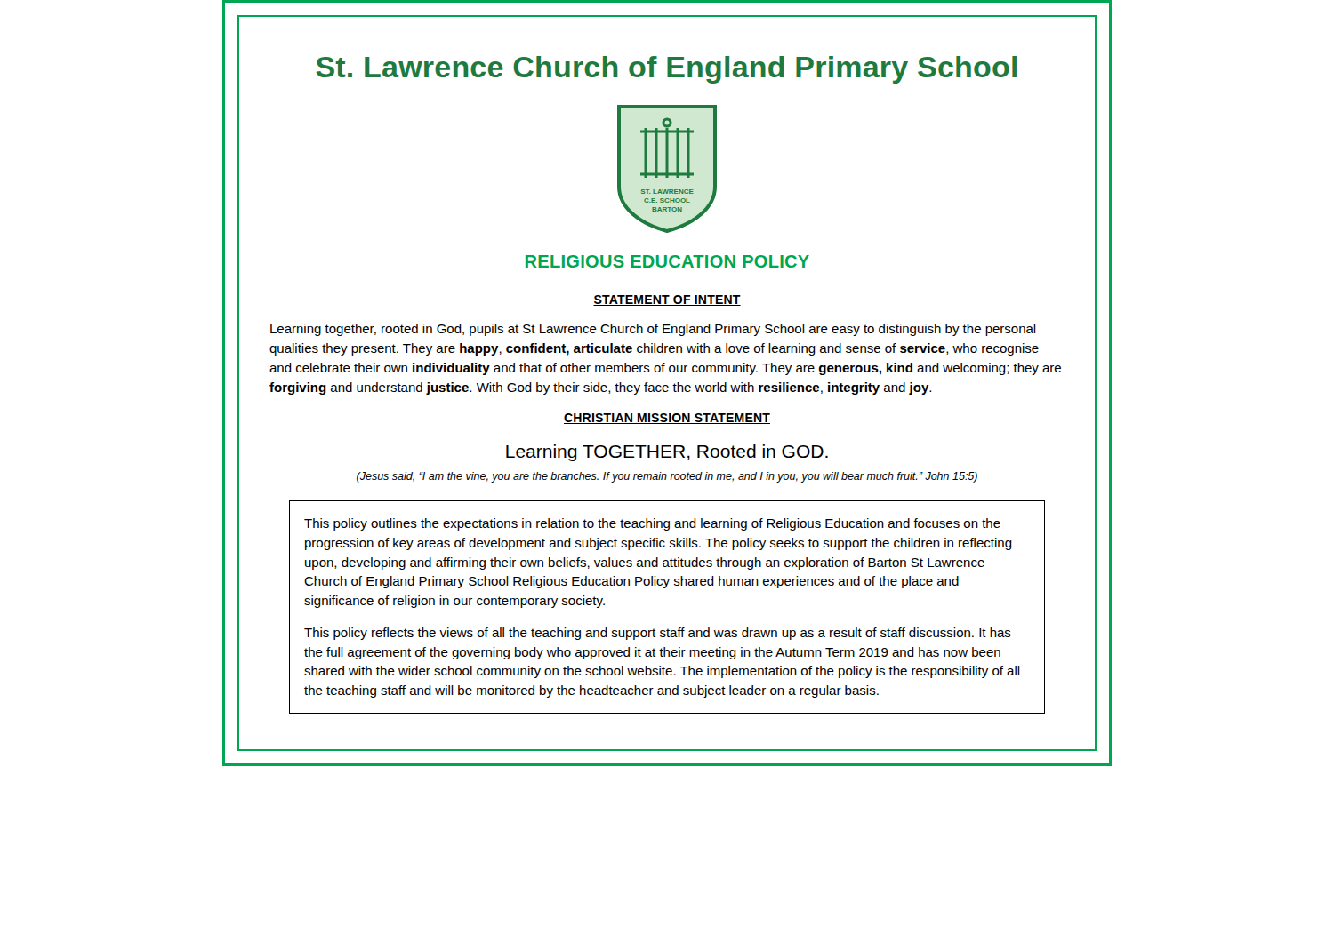St. Lawrence Church of England Primary School
ST. LAWRENCE C.E. SCHOOL BARTON
RELIGIOUS EDUCATION POLICY
STATEMENT OF INTENT
Learning together, rooted in God, pupils at St Lawrence Church of England Primary School are easy to distinguish by the personal qualities they present. They are happy, confident, articulate children with a love of learning and sense of service, who recognise and celebrate their own individuality and that of other members of our community. They are generous, kind and welcoming; they are forgiving and understand justice. With God by their side, they face the world with resilience, integrity and joy.
CHRISTIAN MISSION STATEMENT
Learning TOGETHER, Rooted in GOD.
(Jesus said, “I am the vine, you are the branches. If you remain rooted in me, and I in you, you will bear much fruit.” John 15:5)
This policy outlines the expectations in relation to the teaching and learning of Religious Education and focuses on the progression of key areas of development and subject specific skills. The policy seeks to support the children in reflecting upon, developing and affirming their own beliefs, values and attitudes through an exploration of Barton St Lawrence Church of England Primary School Religious Education Policy shared human experiences and of the place and significance of religion in our contemporary society.
This policy reflects the views of all the teaching and support staff and was drawn up as a result of staff discussion. It has the full agreement of the governing body who approved it at their meeting in the Autumn Term 2019 and has now been shared with the wider school community on the school website. The implementation of the policy is the responsibility of all the teaching staff and will be monitored by the headteacher and subject leader on a regular basis.